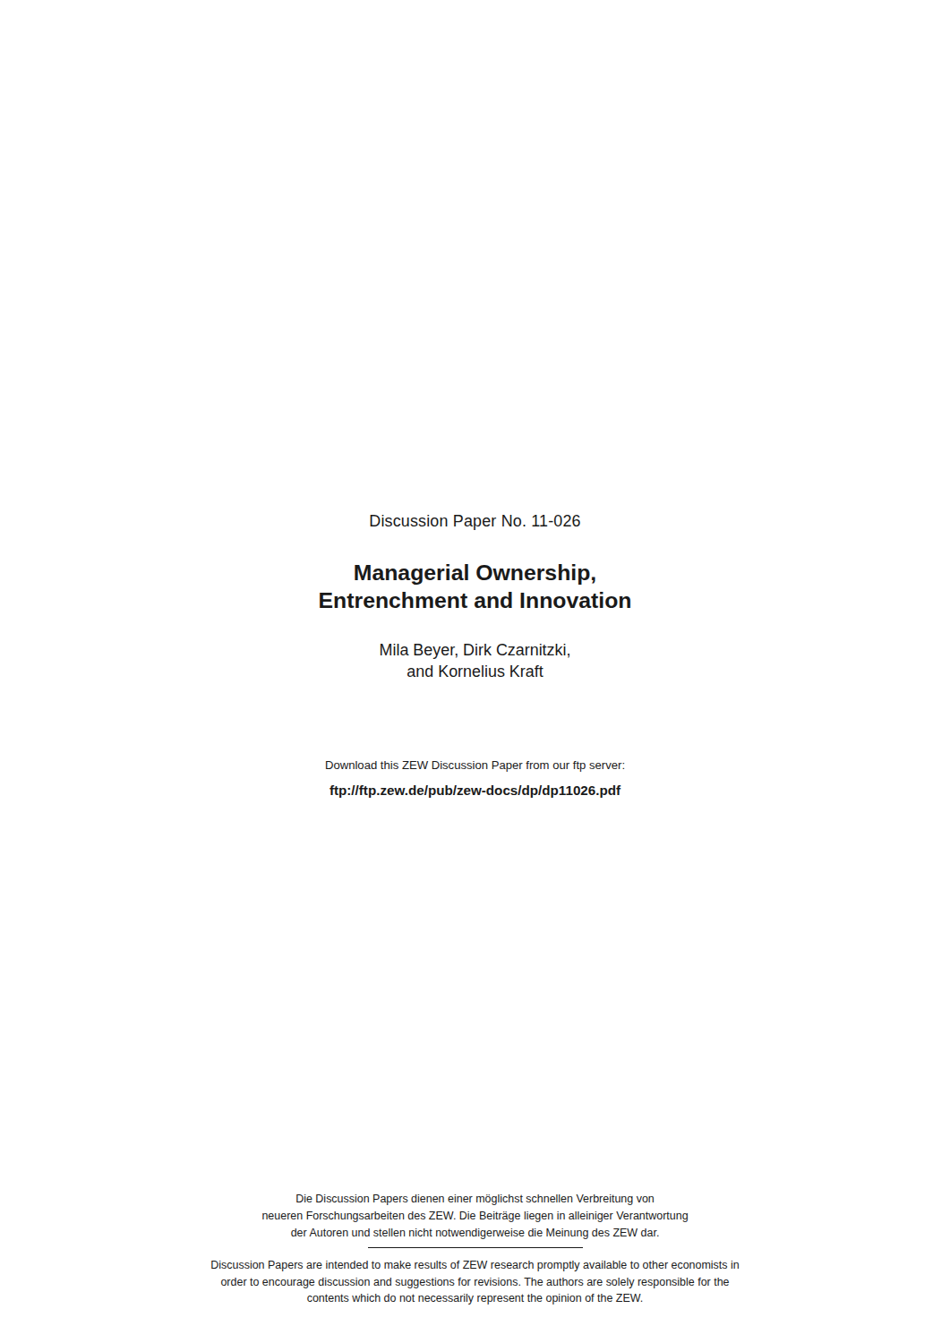Discussion Paper No. 11-026
Managerial Ownership,
Entrenchment and Innovation
Mila Beyer, Dirk Czarnitzki,
and Kornelius Kraft
Download this ZEW Discussion Paper from our ftp server:
ftp://ftp.zew.de/pub/zew-docs/dp/dp11026.pdf
Die Discussion Papers dienen einer möglichst schnellen Verbreitung von
neueren Forschungsarbeiten des ZEW. Die Beiträge liegen in alleiniger Verantwortung
der Autoren und stellen nicht notwendigerweise die Meinung des ZEW dar.
Discussion Papers are intended to make results of ZEW research promptly available to other economists in order to encourage discussion and suggestions for revisions. The authors are solely responsible for the contents which do not necessarily represent the opinion of the ZEW.